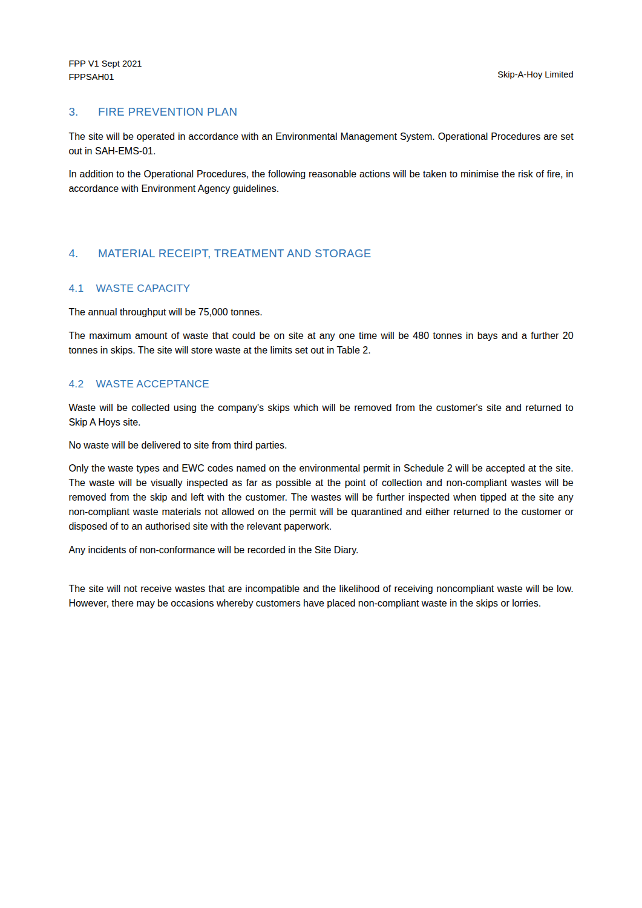FPP V1 Sept 2021
FPPSAH01
Skip-A-Hoy Limited
3. FIRE PREVENTION PLAN
The site will be operated in accordance with an Environmental Management System. Operational Procedures are set out in SAH-EMS-01.
In addition to the Operational Procedures, the following reasonable actions will be taken to minimise the risk of fire, in accordance with Environment Agency guidelines.
4. MATERIAL RECEIPT, TREATMENT AND STORAGE
4.1 WASTE CAPACITY
The annual throughput will be 75,000 tonnes.
The maximum amount of waste that could be on site at any one time will be 480 tonnes in bays and a further 20 tonnes in skips. The site will store waste at the limits set out in Table 2.
4.2 WASTE ACCEPTANCE
Waste will be collected using the company's skips which will be removed from the customer's site and returned to Skip A Hoys site.
No waste will be delivered to site from third parties.
Only the waste types and EWC codes named on the environmental permit in Schedule 2 will be accepted at the site. The waste will be visually inspected as far as possible at the point of collection and non-compliant wastes will be removed from the skip and left with the customer. The wastes will be further inspected when tipped at the site any non-compliant waste materials not allowed on the permit will be quarantined and either returned to the customer or disposed of to an authorised site with the relevant paperwork.
Any incidents of non-conformance will be recorded in the Site Diary.
The site will not receive wastes that are incompatible and the likelihood of receiving noncompliant waste will be low. However, there may be occasions whereby customers have placed non-compliant waste in the skips or lorries.